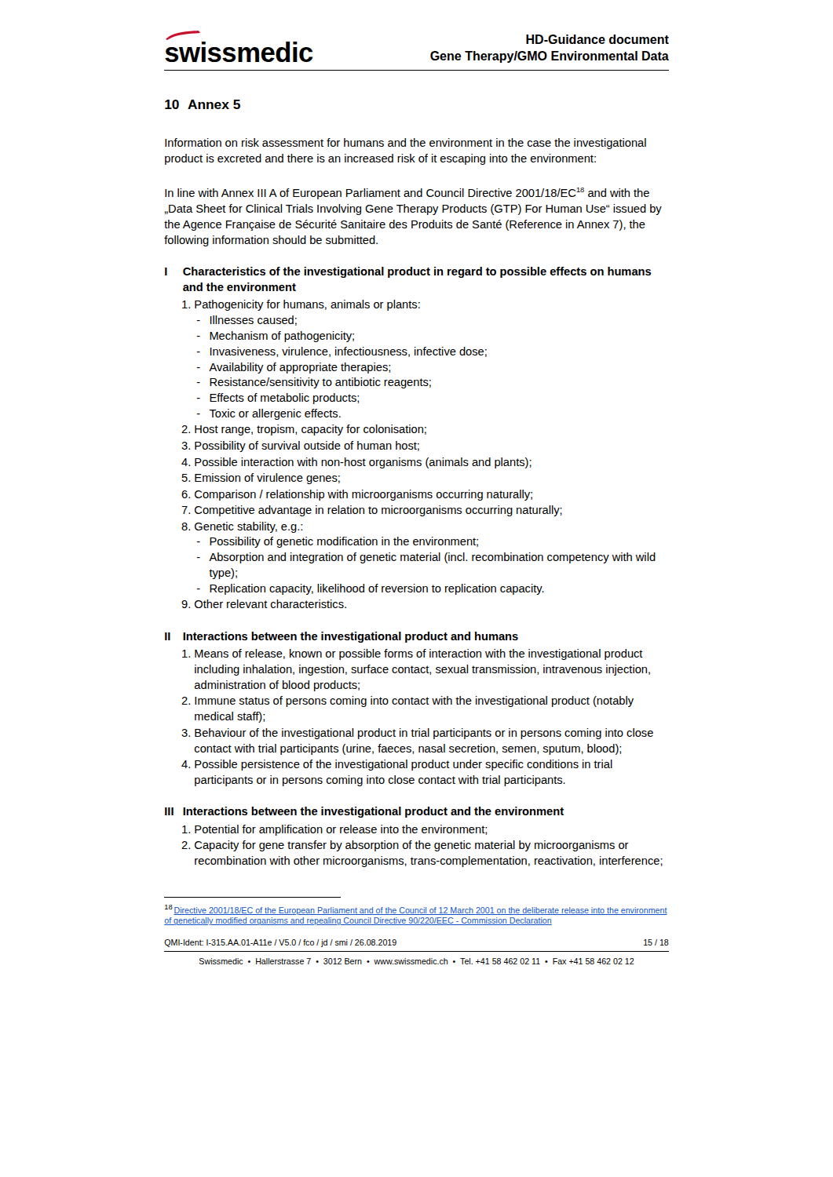swiss medic
HD-Guidance document
Gene Therapy/GMO Environmental Data
10 Annex 5
Information on risk assessment for humans and the environment in the case the investigational product is excreted and there is an increased risk of it escaping into the environment:
In line with Annex III A of European Parliament and Council Directive 2001/18/EC18 and with the „Data Sheet for Clinical Trials Involving Gene Therapy Products (GTP) For Human Use“ issued by the Agence Française de Sécurité Sanitaire des Produits de Santé (Reference in Annex 7), the following information should be submitted.
I Characteristics of the investigational product in regard to possible effects on humans and the environment
Pathogenicity for humans, animals or plants:
Illnesses caused;
Mechanism of pathogenicity;
Invasiveness, virulence, infectiousness, infective dose;
Availability of appropriate therapies;
Resistance/sensitivity to antibiotic reagents;
Effects of metabolic products;
Toxic or allergenic effects.
Host range, tropism, capacity for colonisation;
Possibility of survival outside of human host;
Possible interaction with non-host organisms (animals and plants);
Emission of virulence genes;
Comparison / relationship with microorganisms occurring naturally;
Competitive advantage in relation to microorganisms occurring naturally;
Genetic stability, e.g.:
Possibility of genetic modification in the environment;
Absorption and integration of genetic material (incl. recombination competency with wild type);
Replication capacity, likelihood of reversion to replication capacity.
Other relevant characteristics.
II Interactions between the investigational product and humans
Means of release, known or possible forms of interaction with the investigational product including inhalation, ingestion, surface contact, sexual transmission, intravenous injection, administration of blood products;
Immune status of persons coming into contact with the investigational product (notably medical staff);
Behaviour of the investigational product in trial participants or in persons coming into close contact with trial participants (urine, faeces, nasal secretion, semen, sputum, blood);
Possible persistence of the investigational product under specific conditions in trial participants or in persons coming into close contact with trial participants.
III Interactions between the investigational product and the environment
Potential for amplification or release into the environment;
Capacity for gene transfer by absorption of the genetic material by microorganisms or recombination with other microorganisms, trans-complementation, reactivation, interference;
18 Directive 2001/18/EC of the European Parliament and of the Council of 12 March 2001 on the deliberate release into the environment of genetically modified organisms and repealing Council Directive 90/220/EEC - Commission Declaration
QMI-Ident: I-315.AA.01-A11e / V5.0 / fco / jd / smi / 26.08.2019 15 / 18
Swissmedic • Hallerstrasse 7 • 3012 Bern • www.swissmedic.ch • Tel. +41 58 462 02 11 • Fax +41 58 462 02 12